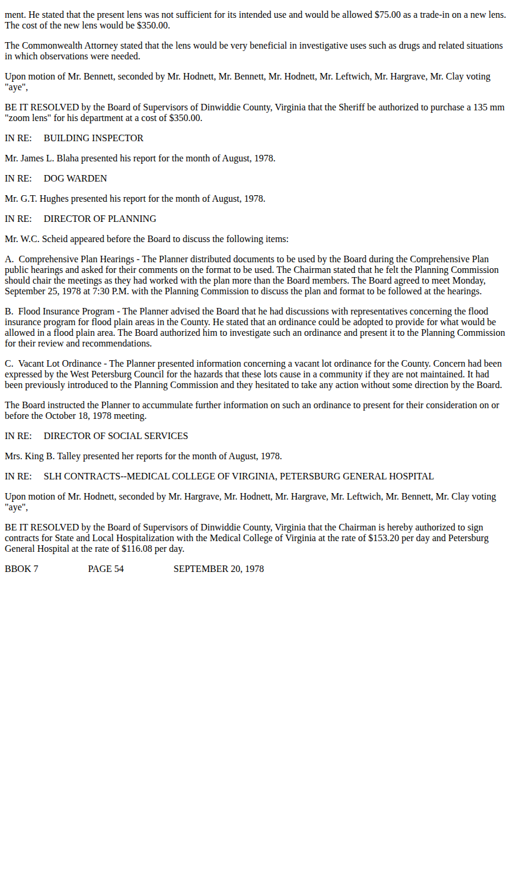ment. He stated that the present lens was not sufficient for its intended use and would be allowed $75.00 as a trade-in on a new lens. The cost of the new lens would be $350.00.
The Commonwealth Attorney stated that the lens would be very beneficial in investigative uses such as drugs and related situations in which observations were needed.
Upon motion of Mr. Bennett, seconded by Mr. Hodnett, Mr. Bennett, Mr. Hodnett, Mr. Leftwich, Mr. Hargrave, Mr. Clay voting "aye",
BE IT RESOLVED by the Board of Supervisors of Dinwiddie County, Virginia that the Sheriff be authorized to purchase a 135 mm "zoom lens" for his department at a cost of $350.00.
IN RE: BUILDING INSPECTOR
Mr. James L. Blaha presented his report for the month of August, 1978.
IN RE: DOG WARDEN
Mr. G.T. Hughes presented his report for the month of August, 1978.
IN RE: DIRECTOR OF PLANNING
Mr. W.C. Scheid appeared before the Board to discuss the following items:
A. Comprehensive Plan Hearings - The Planner distributed documents to be used by the Board during the Comprehensive Plan public hearings and asked for their comments on the format to be used. The Chairman stated that he felt the Planning Commission should chair the meetings as they had worked with the plan more than the Board members. The Board agreed to meet Monday, September 25, 1978 at 7:30 P.M. with the Planning Commission to discuss the plan and format to be followed at the hearings.
B. Flood Insurance Program - The Planner advised the Board that he had discussions with representatives concerning the flood insurance program for flood plain areas in the County. He stated that an ordinance could be adopted to provide for what would be allowed in a flood plain area. The Board authorized him to investigate such an ordinance and present it to the Planning Commission for their review and recommendations.
C. Vacant Lot Ordinance - The Planner presented information concerning a vacant lot ordinance for the County. Concern had been expressed by the West Petersburg Council for the hazards that these lots cause in a community if they are not maintained. It had been previously introduced to the Planning Commission and they hesitated to take any action without some direction by the Board.
The Board instructed the Planner to accummulate further information on such an ordinance to present for their consideration on or before the October 18, 1978 meeting.
IN RE: DIRECTOR OF SOCIAL SERVICES
Mrs. King B. Talley presented her reports for the month of August, 1978.
IN RE: SLH CONTRACTS--MEDICAL COLLEGE OF VIRGINIA, PETERSBURG GENERAL HOSPITAL
Upon motion of Mr. Hodnett, seconded by Mr. Hargrave, Mr. Hodnett, Mr. Hargrave, Mr. Leftwich, Mr. Bennett, Mr. Clay voting "aye",
BE IT RESOLVED by the Board of Supervisors of Dinwiddie County, Virginia that the Chairman is hereby authorized to sign contracts for State and Local Hospitalization with the Medical College of Virginia at the rate of $153.20 per day and Petersburg General Hospital at the rate of $116.08 per day.
BBOK 7 PAGE 54 SEPTEMBER 20, 1978